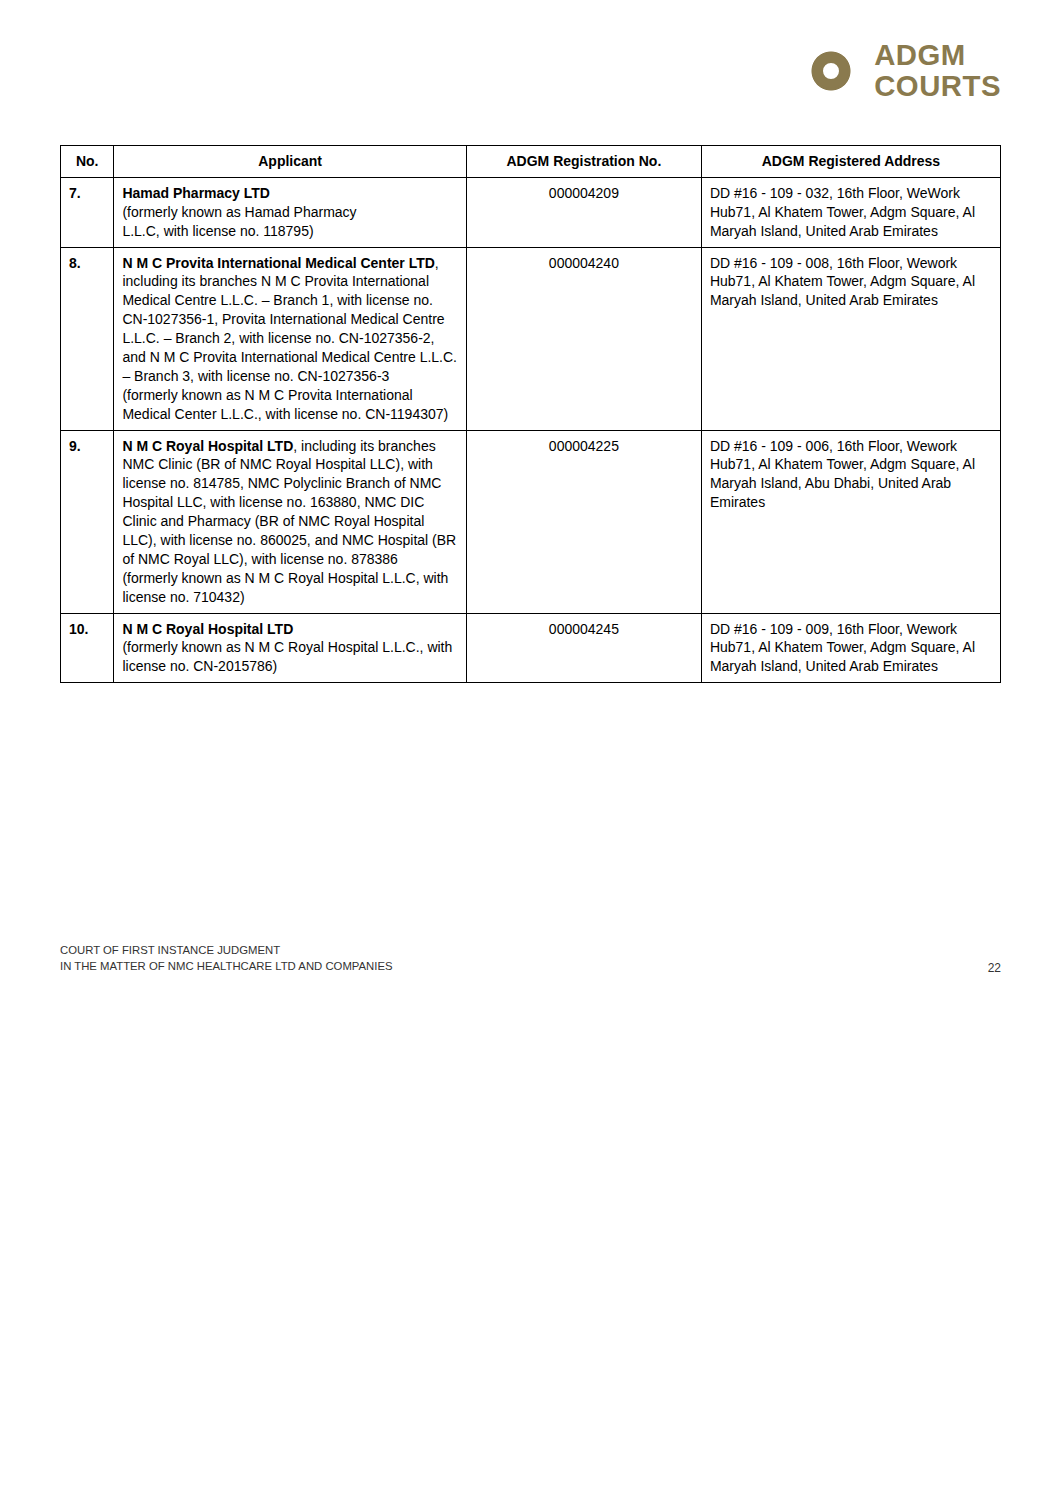ADGM
COURTS
| No. | Applicant | ADGM Registration No. | ADGM Registered Address |
| --- | --- | --- | --- |
| 7. | Hamad Pharmacy LTD (formerly known as Hamad Pharmacy L.L.C, with license no. 118795) | 000004209 | DD #16 - 109 - 032, 16th Floor, WeWork Hub71, Al Khatem Tower, Adgm Square, Al Maryah Island, United Arab Emirates |
| 8. | N M C Provita International Medical Center LTD , including its branches N M C Provita International Medical Centre L.L.C. – Branch 1, with license no. CN-1027356-1, Provita International Medical Centre L.L.C. – Branch 2, with license no. CN-1027356-2, and N M C Provita International Medical Centre L.L.C. – Branch 3, with license no. CN-1027356-3 (formerly known as N M C Provita International Medical Center L.L.C., with license no. CN-1194307) | 000004240 | DD #16 - 109 - 008, 16th Floor, Wework Hub71, Al Khatem Tower, Adgm Square, Al Maryah Island, United Arab Emirates |
| 9. | N M C Royal Hospital LTD , including its branches NMC Clinic (BR of NMC Royal Hospital LLC), with license no. 814785, NMC Polyclinic Branch of NMC Hospital LLC, with license no. 163880, NMC DIC Clinic and Pharmacy (BR of NMC Royal Hospital LLC), with license no. 860025, and NMC Hospital (BR of NMC Royal LLC), with license no. 878386 (formerly known as N M C Royal Hospital L.L.C, with license no. 710432) | 000004225 | DD #16 - 109 - 006, 16th Floor, Wework Hub71, Al Khatem Tower, Adgm Square, Al Maryah Island, Abu Dhabi, United Arab Emirates |
| 10. | N M C Royal Hospital LTD (formerly known as N M C Royal Hospital L.L.C., with license no. CN-2015786) | 000004245 | DD #16 - 109 - 009, 16th Floor, Wework Hub71, Al Khatem Tower, Adgm Square, Al Maryah Island, United Arab Emirates |
Court of First Instance Judgment
In the matter of NMC Healthcare Ltd and Companies
22